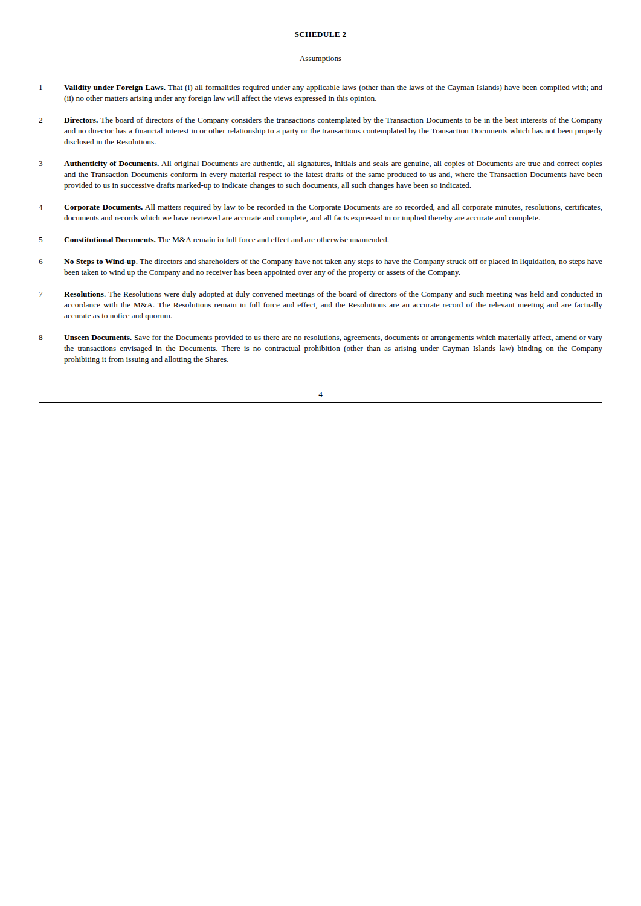SCHEDULE 2
Assumptions
Validity under Foreign Laws. That (i) all formalities required under any applicable laws (other than the laws of the Cayman Islands) have been complied with; and (ii) no other matters arising under any foreign law will affect the views expressed in this opinion.
Directors. The board of directors of the Company considers the transactions contemplated by the Transaction Documents to be in the best interests of the Company and no director has a financial interest in or other relationship to a party or the transactions contemplated by the Transaction Documents which has not been properly disclosed in the Resolutions.
Authenticity of Documents. All original Documents are authentic, all signatures, initials and seals are genuine, all copies of Documents are true and correct copies and the Transaction Documents conform in every material respect to the latest drafts of the same produced to us and, where the Transaction Documents have been provided to us in successive drafts marked-up to indicate changes to such documents, all such changes have been so indicated.
Corporate Documents. All matters required by law to be recorded in the Corporate Documents are so recorded, and all corporate minutes, resolutions, certificates, documents and records which we have reviewed are accurate and complete, and all facts expressed in or implied thereby are accurate and complete.
Constitutional Documents. The M&A remain in full force and effect and are otherwise unamended.
No Steps to Wind-up. The directors and shareholders of the Company have not taken any steps to have the Company struck off or placed in liquidation, no steps have been taken to wind up the Company and no receiver has been appointed over any of the property or assets of the Company.
Resolutions. The Resolutions were duly adopted at duly convened meetings of the board of directors of the Company and such meeting was held and conducted in accordance with the M&A. The Resolutions remain in full force and effect, and the Resolutions are an accurate record of the relevant meeting and are factually accurate as to notice and quorum.
Unseen Documents. Save for the Documents provided to us there are no resolutions, agreements, documents or arrangements which materially affect, amend or vary the transactions envisaged in the Documents. There is no contractual prohibition (other than as arising under Cayman Islands law) binding on the Company prohibiting it from issuing and allotting the Shares.
4